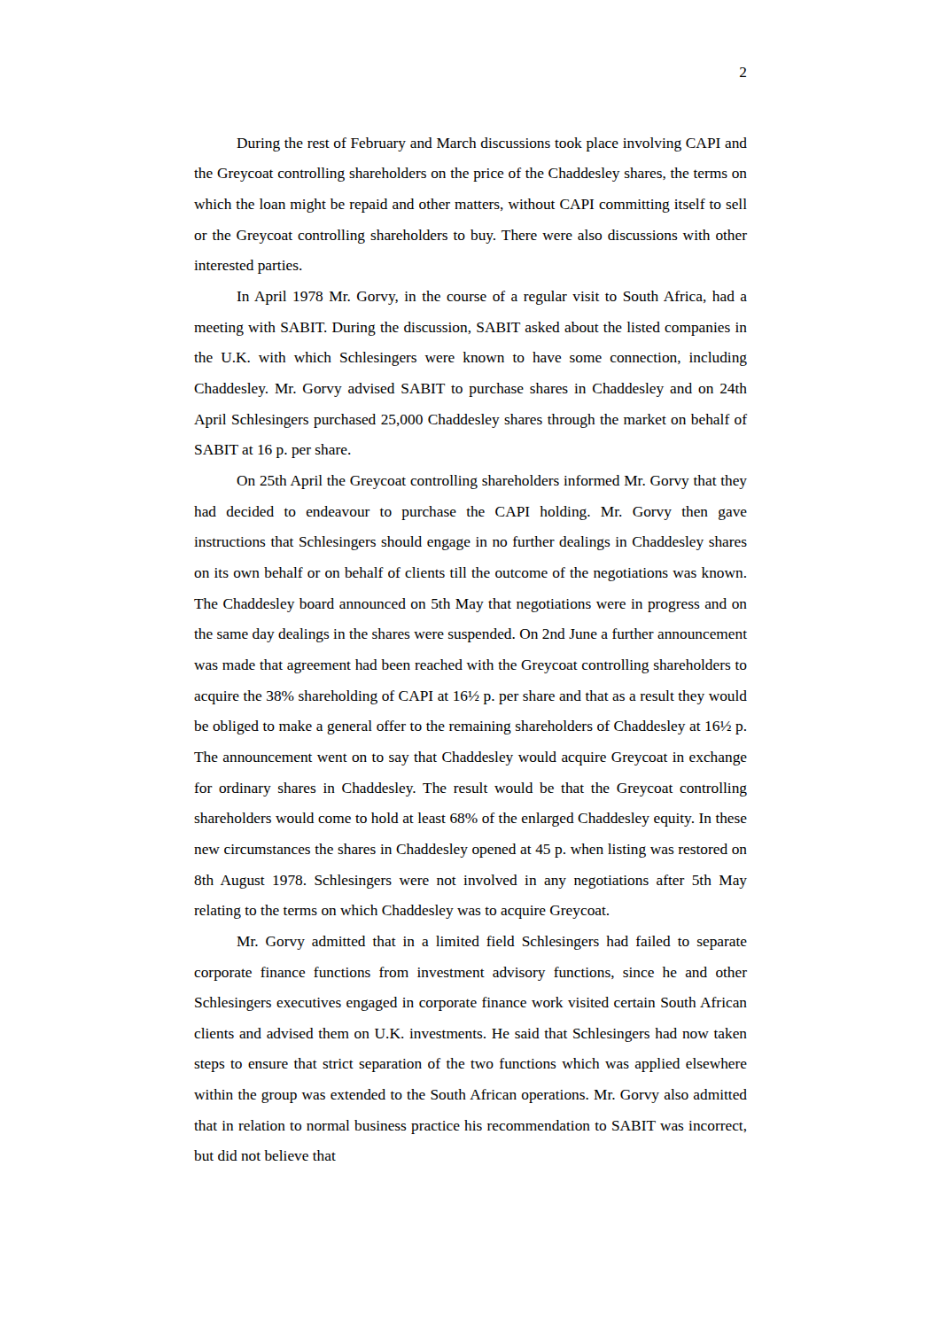2
During the rest of February and March discussions took place involving CAPI and the Greycoat controlling shareholders on the price of the Chaddesley shares, the terms on which the loan might be repaid and other matters, without CAPI committing itself to sell or the Greycoat controlling shareholders to buy. There were also discussions with other interested parties.
In April 1978 Mr. Gorvy, in the course of a regular visit to South Africa, had a meeting with SABIT. During the discussion, SABIT asked about the listed companies in the U.K. with which Schlesingers were known to have some connection, including Chaddesley. Mr. Gorvy advised SABIT to purchase shares in Chaddesley and on 24th April Schlesingers purchased 25,000 Chaddesley shares through the market on behalf of SABIT at 16 p. per share.
On 25th April the Greycoat controlling shareholders informed Mr. Gorvy that they had decided to endeavour to purchase the CAPI holding. Mr. Gorvy then gave instructions that Schlesingers should engage in no further dealings in Chaddesley shares on its own behalf or on behalf of clients till the outcome of the negotiations was known. The Chaddesley board announced on 5th May that negotiations were in progress and on the same day dealings in the shares were suspended. On 2nd June a further announcement was made that agreement had been reached with the Greycoat controlling shareholders to acquire the 38% shareholding of CAPI at 16½ p. per share and that as a result they would be obliged to make a general offer to the remaining shareholders of Chaddesley at 16½ p. The announcement went on to say that Chaddesley would acquire Greycoat in exchange for ordinary shares in Chaddesley. The result would be that the Greycoat controlling shareholders would come to hold at least 68% of the enlarged Chaddesley equity. In these new circumstances the shares in Chaddesley opened at 45 p. when listing was restored on 8th August 1978. Schlesingers were not involved in any negotiations after 5th May relating to the terms on which Chaddesley was to acquire Greycoat.
Mr. Gorvy admitted that in a limited field Schlesingers had failed to separate corporate finance functions from investment advisory functions, since he and other Schlesingers executives engaged in corporate finance work visited certain South African clients and advised them on U.K. investments. He said that Schlesingers had now taken steps to ensure that strict separation of the two functions which was applied elsewhere within the group was extended to the South African operations. Mr. Gorvy also admitted that in relation to normal business practice his recommendation to SABIT was incorrect, but did not believe that